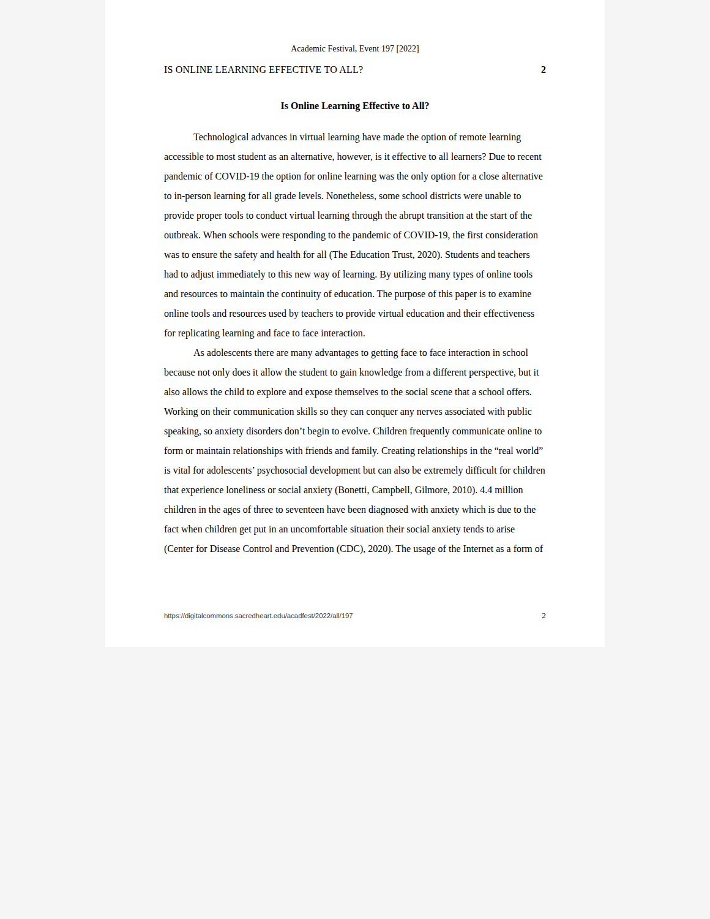Academic Festival, Event 197 [2022]
IS ONLINE LEARNING EFFECTIVE TO ALL? 2
Is Online Learning Effective to All?
Technological advances in virtual learning have made the option of remote learning accessible to most student as an alternative, however, is it effective to all learners? Due to recent pandemic of COVID-19 the option for online learning was the only option for a close alternative to in-person learning for all grade levels. Nonetheless, some school districts were unable to provide proper tools to conduct virtual learning through the abrupt transition at the start of the outbreak. When schools were responding to the pandemic of COVID-19, the first consideration was to ensure the safety and health for all (The Education Trust, 2020). Students and teachers had to adjust immediately to this new way of learning. By utilizing many types of online tools and resources to maintain the continuity of education. The purpose of this paper is to examine online tools and resources used by teachers to provide virtual education and their effectiveness for replicating learning and face to face interaction.
As adolescents there are many advantages to getting face to face interaction in school because not only does it allow the student to gain knowledge from a different perspective, but it also allows the child to explore and expose themselves to the social scene that a school offers. Working on their communication skills so they can conquer any nerves associated with public speaking, so anxiety disorders don’t begin to evolve. Children frequently communicate online to form or maintain relationships with friends and family. Creating relationships in the “real world” is vital for adolescents’ psychosocial development but can also be extremely difficult for children that experience loneliness or social anxiety (Bonetti, Campbell, Gilmore, 2010). 4.4 million children in the ages of three to seventeen have been diagnosed with anxiety which is due to the fact when children get put in an uncomfortable situation their social anxiety tends to arise (Center for Disease Control and Prevention (CDC), 2020). The usage of the Internet as a form of
https://digitalcommons.sacredheart.edu/acadfest/2022/all/197 2